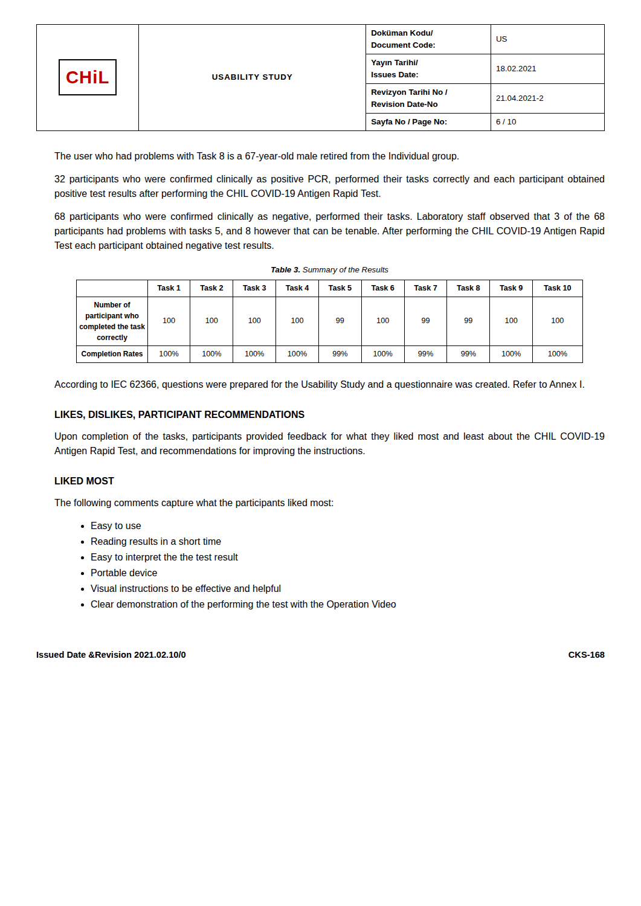| CHiL | USABILITY STUDY | Doküman Kodu/ Document Code: | US |
| Yayın Tarihi/ Issues Date: | 18.02.2021 |
| Revizyon Tarihi No / Revision Date-No | 21.04.2021-2 |
| Sayfa No / Page No: | 6 / 10 |
The user who had problems with Task 8 is a 67-year-old male retired from the Individual group.
32 participants who were confirmed clinically as positive PCR, performed their tasks correctly and each participant obtained positive test results after performing the CHIL COVID-19 Antigen Rapid Test.
68 participants who were confirmed clinically as negative, performed their tasks. Laboratory staff observed that 3 of the 68 participants had problems with tasks 5, and 8 however that can be tenable. After performing the CHIL COVID-19 Antigen Rapid Test each participant obtained negative test results.
Table 3. Summary of the Results
| | Task 1 | Task 2 | Task 3 | Task 4 | Task 5 | Task 6 | Task 7 | Task 8 | Task 9 | Task 10 |
| --- | --- | --- | --- | --- | --- | --- | --- | --- | --- | --- |
| Number of participant who completed the task correctly | 100 | 100 | 100 | 100 | 99 | 100 | 99 | 99 | 100 | 100 |
| Completion Rates | 100% | 100% | 100% | 100% | 99% | 100% | 99% | 99% | 100% | 100% |
According to IEC 62366, questions were prepared for the Usability Study and a questionnaire was created. Refer to Annex I.
LIKES, DISLIKES, PARTICIPANT RECOMMENDATIONS
Upon completion of the tasks, participants provided feedback for what they liked most and least about the CHIL COVID-19 Antigen Rapid Test, and recommendations for improving the instructions.
LIKED MOST
The following comments capture what the participants liked most:
Easy to use
Reading results in a short time
Easy to interpret the the test result
Portable device
Visual instructions to be effective and helpful
Clear demonstration of the performing the test with the Operation Video
Issued Date &Revision 2021.02.10/0 CKS-168